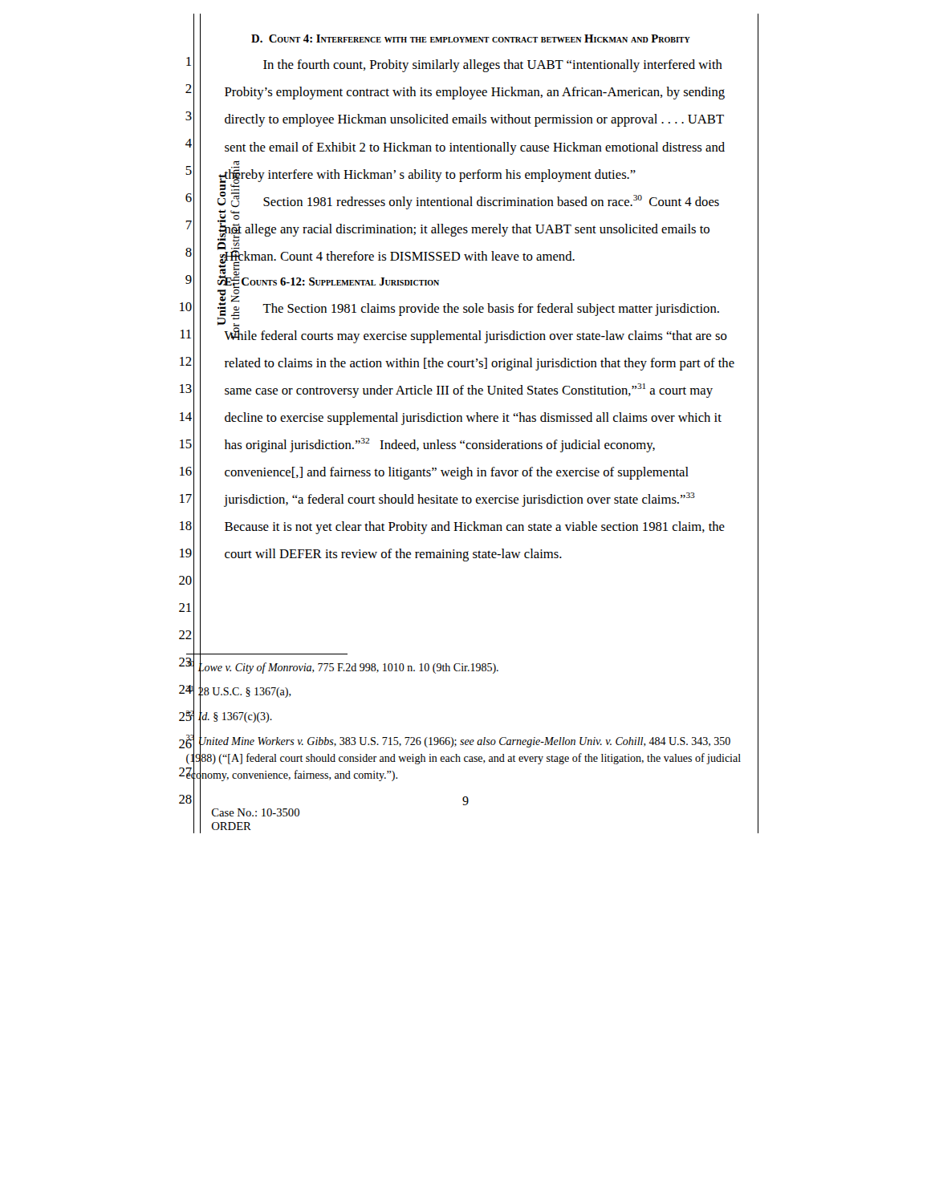1
2
3
4
5
6
7
8
9
10
11
12
13
14
15
16
17
18
19
20
21
22
23
24
25
26
27
28
United States District Court For the Northern District of California
D. Count 4: Interference with the employment contract between Hickman and Probity
In the fourth count, Probity similarly alleges that UABT “intentionally interfered with Probity’s employment contract with its employee Hickman, an African-American, by sending directly to employee Hickman unsolicited emails without permission or approval . . . . UABT sent the email of Exhibit 2 to Hickman to intentionally cause Hickman emotional distress and thereby interfere with Hickman’ s ability to perform his employment duties.”
Section 1981 redresses only intentional discrimination based on race.30 Count 4 does not allege any racial discrimination; it alleges merely that UABT sent unsolicited emails to Hickman. Count 4 therefore is DISMISSED with leave to amend.
E. Counts 6-12: Supplemental Jurisdiction
The Section 1981 claims provide the sole basis for federal subject matter jurisdiction. While federal courts may exercise supplemental jurisdiction over state-law claims “that are so related to claims in the action within [the court’s] original jurisdiction that they form part of the same case or controversy under Article III of the United States Constitution,”31 a court may decline to exercise supplemental jurisdiction where it “has dismissed all claims over which it has original jurisdiction.”32 Indeed, unless “considerations of judicial economy, convenience[,] and fairness to litigants” weigh in favor of the exercise of supplemental jurisdiction, “a federal court should hesitate to exercise jurisdiction over state claims.”33 Because it is not yet clear that Probity and Hickman can state a viable section 1981 claim, the court will DEFER its review of the remaining state-law claims.
30 Lowe v. City of Monrovia, 775 F.2d 998, 1010 n. 10 (9th Cir.1985).
31 28 U.S.C. § 1367(a),
32 Id. § 1367(c)(3).
33 United Mine Workers v. Gibbs, 383 U.S. 715, 726 (1966); see also Carnegie-Mellon Univ. v. Cohill, 484 U.S. 343, 350 (1988) (“[A] federal court should consider and weigh in each case, and at every stage of the litigation, the values of judicial economy, convenience, fairness, and comity.”).
9
Case No.: 10-3500
ORDER